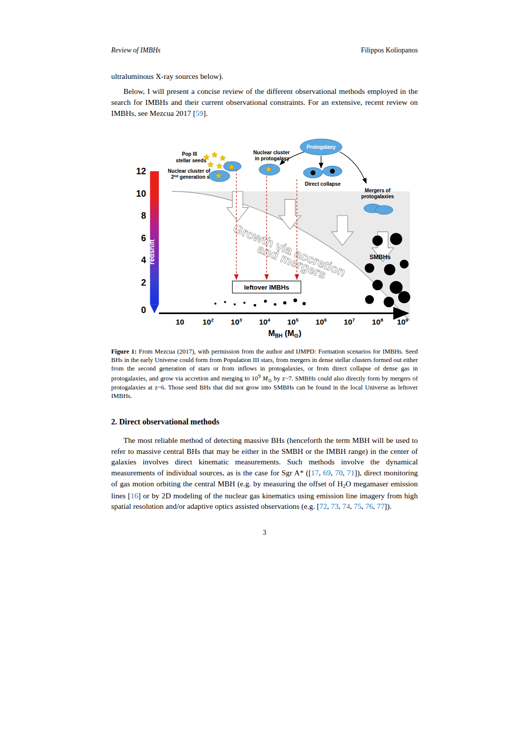Review of IMBHs Filippos Koliopanos
ultraluminous X-ray sources below).
Below, I will present a concise review of the different observational methods employed in the search for IMBHs and their current observational constraints. For an extensive, recent review on IMBHs, see Mezcua 2017 [59].
redshift 12 10 8 6 4 2 0 10 102 103 104 105 106 107 108 109 MBH (M⊙) Pop III stellar seeds Nuclear cluster of 2nd generation stars Nuclear cluster in protogalaxy Protogalaxy Direct collapse Mergers of protogalaxies Growth via accretion and mergers SMBHs leftover IMBHs
Figure 1: From Mezcua (2017), with permission from the author and IJMPD: Formation scenarios for IMBHs. Seed BHs in the early Universe could form from Population III stars, from mergers in dense stellar clusters formed out either from the second generation of stars or from inflows in protogalaxies, or from direct collapse of dense gas in protogalaxies, and grow via accretion and merging to 109 M⊙ by z~7. SMBHs could also directly form by mergers of protogalaxies at z~6. Those seed BHs that did not grow into SMBHs can be found in the local Universe as leftover IMBHs.
2. Direct observational methods
The most reliable method of detecting massive BHs (henceforth the term MBH will be used to refer to massive central BHs that may be either in the SMBH or the IMBH range) in the center of galaxies involves direct kinematic measurements. Such methods involve the dynamical measurements of individual sources, as is the case for Sgr A* ([17, 69, 70, 71]), direct monitoring of gas motion orbiting the central MBH (e.g. by measuring the offset of H2O megamaser emission lines [16] or by 2D modeling of the nuclear gas kinematics using emission line imagery from high spatial resolution and/or adaptive optics assisted observations (e.g. [72, 73, 74, 75, 76, 77]).
3